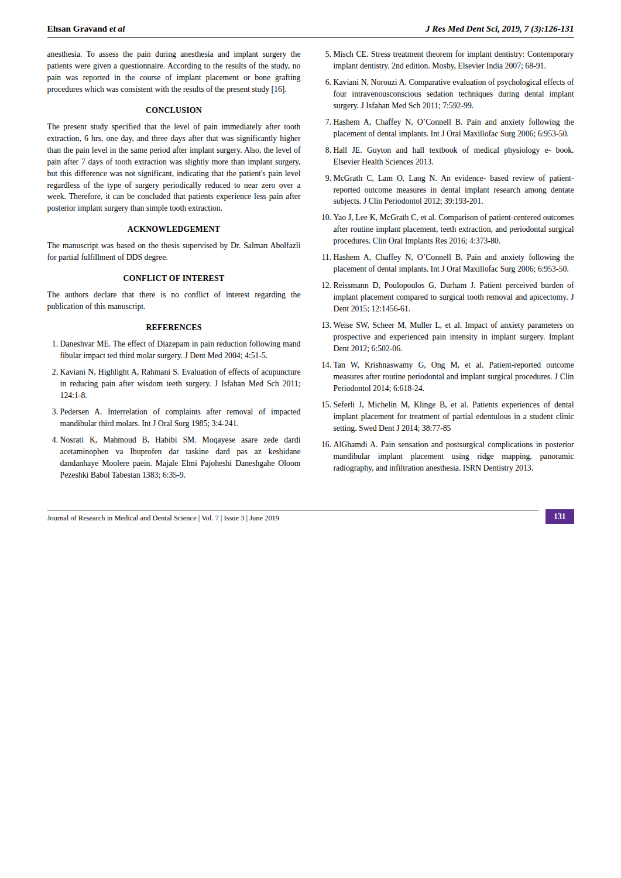Ehsan Gravand et al
J Res Med Dent Sci, 2019, 7 (3):126-131
anesthesia. To assess the pain during anesthesia and implant surgery the patients were given a questionnaire. According to the results of the study, no pain was reported in the course of implant placement or bone grafting procedures which was consistent with the results of the present study [16].
Conclusion
The present study specified that the level of pain immediately after tooth extraction, 6 hrs, one day, and three days after that was significantly higher than the pain level in the same period after implant surgery. Also, the level of pain after 7 days of tooth extraction was slightly more than implant surgery, but this difference was not significant, indicating that the patient's pain level regardless of the type of surgery periodically reduced to near zero over a week. Therefore, it can be concluded that patients experience less pain after posterior implant surgery than simple tooth extraction.
Acknowledgement
The manuscript was based on the thesis supervised by Dr. Salman Abolfazli for partial fulfillment of DDS degree.
Conflict of Interest
The authors declare that there is no conflict of interest regarding the publication of this manuscript.
References
Daneshvar ME. The effect of Diazepam in pain reduction following mand fibular impact ted third molar surgery. J Dent Med 2004; 4:51-5.
Kaviani N, Highlight A, Rahmani S. Evaluation of effects of acupuncture in reducing pain after wisdom teeth surgery. J Isfahan Med Sch 2011; 124:1-8.
Pedersen A. Interrelation of complaints after removal of impacted mandibular third molars. Int J Oral Surg 1985; 3:4-241.
Nosrati K, Mahmoud B, Habibi SM. Moqayese asare zede dardi acetaminophen va Ibuprofen dar taskine dard pas az keshidane dandanhaye Moolere paein. Majale Elmi Pajoheshi Daneshgahe Oloom Pezeshki Babol Tabestan 1383; 6:35-9.
Misch CE. Stress treatment theorem for implant dentistry: Contemporary implant dentistry. 2nd edition. Mosby, Elsevier India 2007; 68-91.
Kaviani N, Norouzi A. Comparative evaluation of psychological effects of four intravenousconscious sedation techniques during dental implant surgery. J Isfahan Med Sch 2011; 7:592-99.
Hashem A, Chaffey N, O’Connell B. Pain and anxiety following the placement of dental implants. Int J Oral Maxillofac Surg 2006; 6:953-50.
Hall JE. Guyton and hall textbook of medical physiology e- book. Elsevier Health Sciences 2013.
McGrath C, Lam O, Lang N. An evidence- based review of patient- reported outcome measures in dental implant research among dentate subjects. J Clin Periodontol 2012; 39:193-201.
Yao J, Lee K, McGrath C, et al. Comparison of patient-centered outcomes after routine implant placement, teeth extraction, and periodontal surgical procedures. Clin Oral Implants Res 2016; 4:373-80.
Hashem A, Chaffey N, O’Connell B. Pain and anxiety following the placement of dental implants. Int J Oral Maxillofac Surg 2006; 6:953-50.
Reissmann D, Poulopoulos G, Durham J. Patient perceived burden of implant placement compared to surgical tooth removal and apicectomy. J Dent 2015; 12:1456-61.
Weise SW, Scheer M, Muller L, et al. Impact of anxiety parameters on prospective and experienced pain intensity in implant surgery. Implant Dent 2012; 6:502-06.
Tan W, Krishnaswamy G, Ong M, et al. Patient-reported outcome measures after routine periodontal and implant surgical procedures. J Clin Periodontol 2014; 6:618-24.
Seferli J, Michelin M, Klinge B, et al. Patients experiences of dental implant placement for treatment of partial edentulous in a student clinic setting. Swed Dent J 2014; 38:77-85
AlGhamdi A. Pain sensation and postsurgical complications in posterior mandibular implant placement using ridge mapping, panoramic radiography, and infiltration anesthesia. ISRN Dentistry 2013.
Journal of Research in Medical and Dental Science | Vol. 7 | Issue 3 | June 2019
131